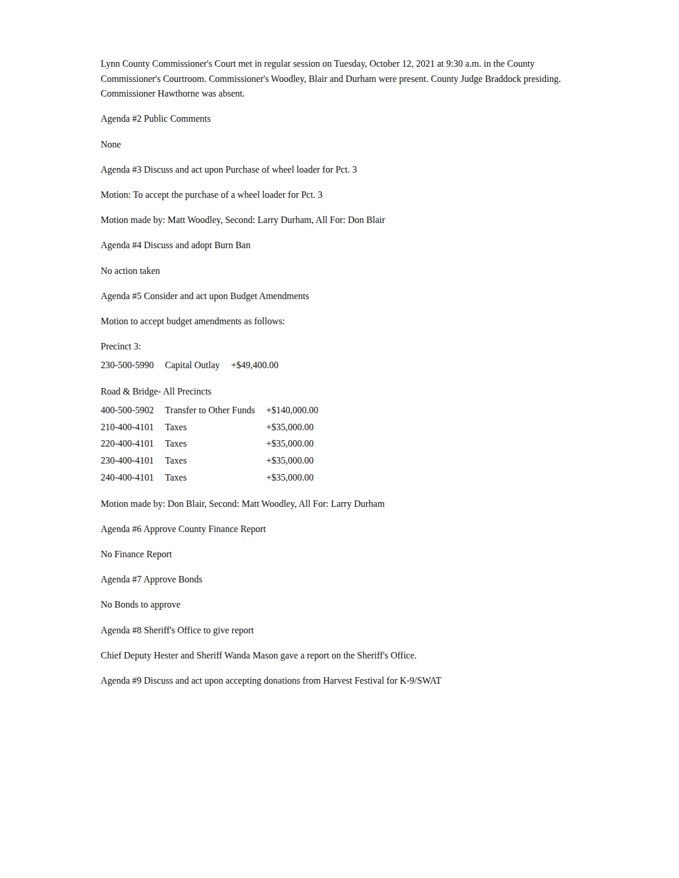Lynn County Commissioner's Court met in regular session on Tuesday, October 12, 2021 at 9:30 a.m. in the County Commissioner's Courtroom. Commissioner's Woodley, Blair and Durham were present. County Judge Braddock presiding. Commissioner Hawthorne was absent.
Agenda #2 Public Comments
None
Agenda #3 Discuss and act upon Purchase of wheel loader for Pct. 3
Motion: To accept the purchase of a wheel loader for Pct. 3
Motion made by: Matt Woodley, Second: Larry Durham, All For: Don Blair
Agenda #4 Discuss and adopt Burn Ban
No action taken
Agenda #5 Consider and act upon Budget Amendments
Motion to accept budget amendments as follows:
Precinct 3:
| 230-500-5990 | Capital Outlay | +$49,400.00 |
Road & Bridge- All Precincts
| 400-500-5902 | Transfer to Other Funds | +$140,000.00 |
| 210-400-4101 | Taxes | +$35,000.00 |
| 220-400-4101 | Taxes | +$35,000.00 |
| 230-400-4101 | Taxes | +$35,000.00 |
| 240-400-4101 | Taxes | +$35,000.00 |
Motion made by: Don Blair, Second: Matt Woodley, All For: Larry Durham
Agenda #6 Approve County Finance Report
No Finance Report
Agenda #7 Approve Bonds
No Bonds to approve
Agenda #8 Sheriff's Office to give report
Chief Deputy Hester and Sheriff Wanda Mason gave a report on the Sheriff's Office.
Agenda #9 Discuss and act upon accepting donations from Harvest Festival for K-9/SWAT